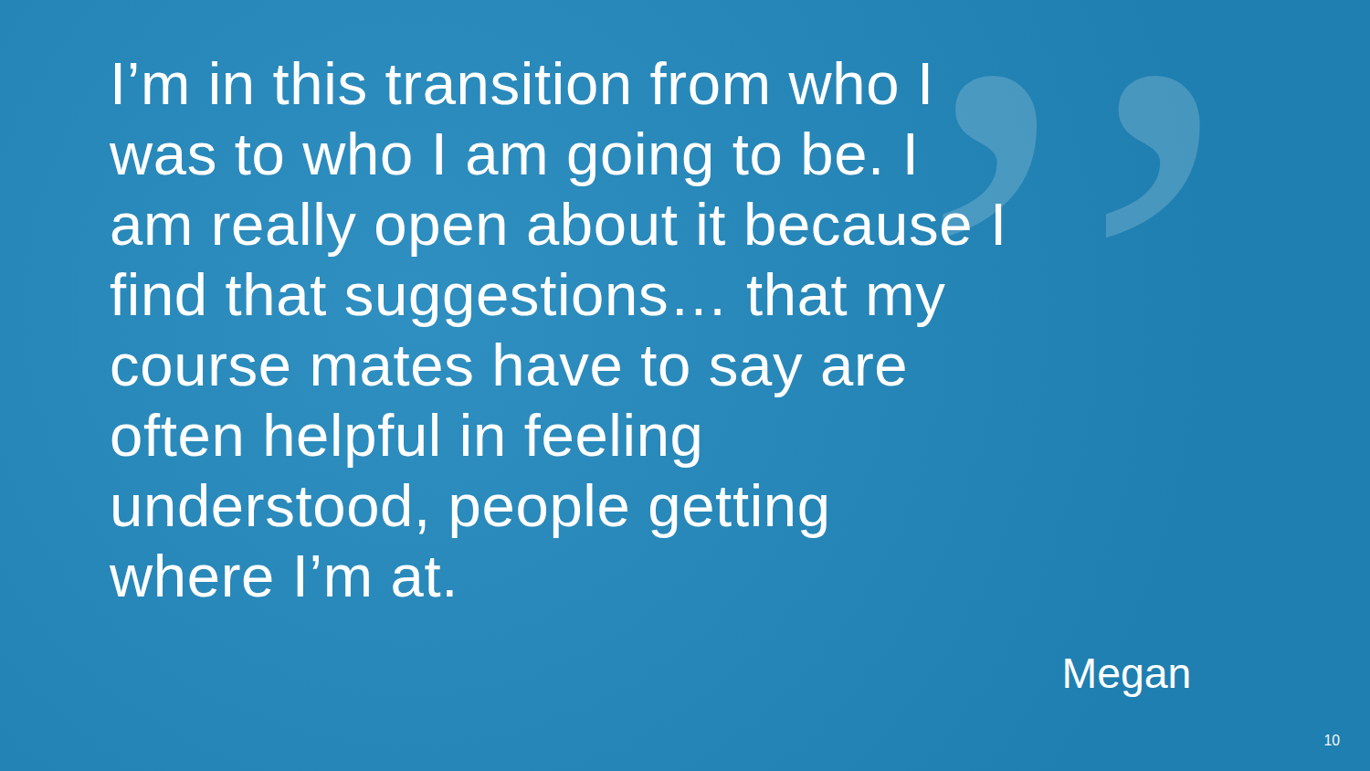’’
I’m in this transition from who I was to who I am going to be. I am really open about it because I find that suggestions… that my course mates have to say are often helpful in feeling understood, people getting where I’m at.
Megan
10